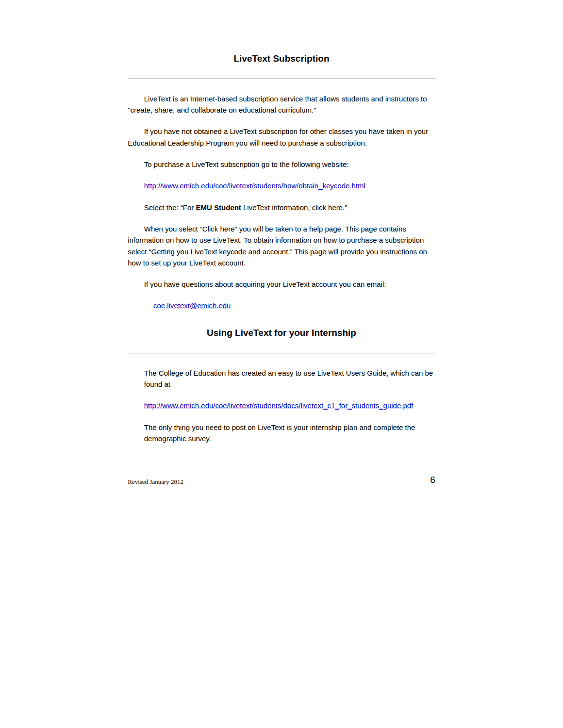LiveText Subscription
LiveText is an Internet-based subscription service that allows students and instructors to "create, share, and collaborate on educational curriculum."
If you have not obtained a LiveText subscription for other classes you have taken in your Educational Leadership Program you will need to purchase a subscription.
To purchase a LiveText subscription go to the following website:
http://www.emich.edu/coe/livetext/students/how/obtain_keycode.html
Select the: “For EMU Student LiveText information, click here.”
When you select “Click here” you will be taken to a help page. This page contains information on how to use LiveText. To obtain information on how to purchase a subscription select “Getting you LiveText keycode and account.” This page will provide you instructions on how to set up your LiveText account.
If you have questions about acquiring your LiveText account you can email:
coe.livetext@emich.edu
Using LiveText for your Internship
The College of Education has created an easy to use LiveText Users Guide, which can be found at
http://www.emich.edu/coe/livetext/students/docs/livetext_c1_for_students_guide.pdf
The only thing you need to post on LiveText is your internship plan and complete the demographic survey.
Revised January 2012 6